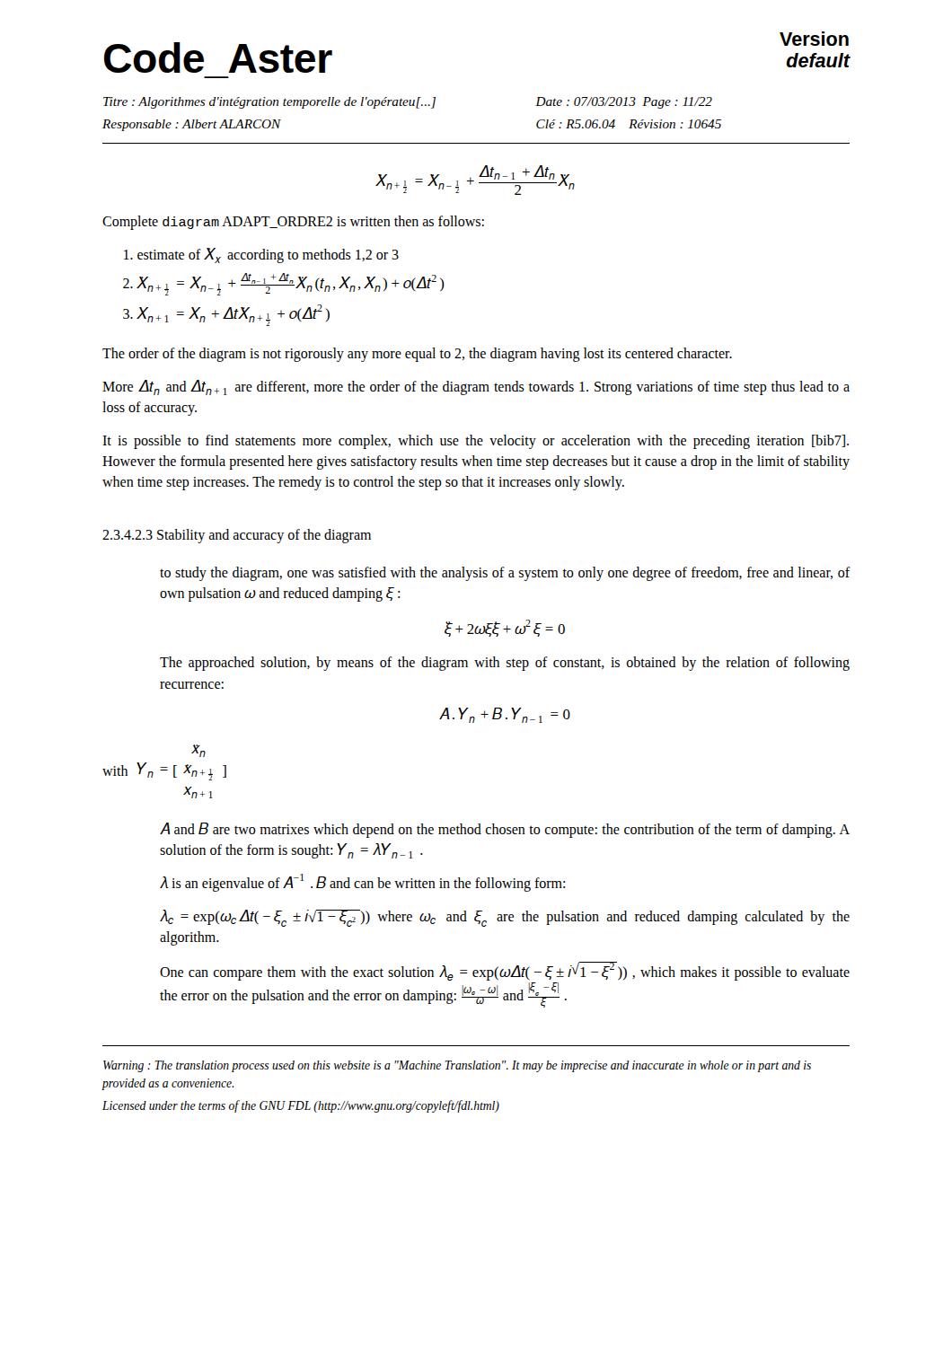Version
default
Code_Aster
| Titre : Algorithmes d'intégration temporelle de l'opérateu[...] | Date : 07/03/2013 Page : 11/22 |
| Responsable : Albert ALARCON | Clé : R5.06.04 Révision : 10645 |
X˙ n+12 = X˙ n−12 + Δtn−1+Δtn 2 X¨ n
Complete diagram ADAPT_ORDRE2 is written then as follows:
estimate of X˙x according to methods 1,2 or 3
X˙ n+12 = X˙ n−12 + Δtn−1+Δtn 2 X¨n ( tn, Xn, X˙n ) + o(Δt2)
Xn+1 = Xn + Δt X˙ n+12 + o(Δt2)
The order of the diagram is not rigorously any more equal to 2, the diagram having lost its centered character.
More Δtn and Δtn+1 are different, more the order of the diagram tends towards 1. Strong variations of time step thus lead to a loss of accuracy.
It is possible to find statements more complex, which use the velocity or acceleration with the preceding iteration [bib7]. However the formula presented here gives satisfactory results when time step decreases but it cause a drop in the limit of stability when time step increases. The remedy is to control the step so that it increases only slowly.
2.3.4.2.3 Stability and accuracy of the diagram
to study the diagram, one was satisfied with the analysis of a system to only one degree of freedom, free and linear, of own pulsation ω and reduced damping ξ :
ξ¨ + 2ωξ ξ˙ + ω2ξ =0
The approached solution, by means of the diagram with step of constant, is obtained by the relation of following recurrence:
A. Yn + B. Yn−1 =0
with Yn = [ x¨n x˙n+12 xn+1 ]
A and B are two matrixes which depend on the method chosen to compute: the contribution of the term of damping. A solution of the form is sought: Yn =λ Yn−1 .
λ is an eigenvalue of A−1.B and can be written in the following form:
λc = exp ( ωcΔt ( −ξc ±i 1−ξc2 ) ) where ωc and ξc are the pulsation and reduced damping calculated by the algorithm.
One can compare them with the exact solution λe = exp ( ωΔt ( −ξ±i 1−ξ2 ) ) , which makes it possible to evaluate the error on the pulsation and the error on damping: |ωc−ω| ω and |ξc−ξ| ξ .
Warning : The translation process used on this website is a "Machine Translation". It may be imprecise and inaccurate in whole or in part and is provided as a convenience.
Licensed under the terms of the GNU FDL (http://www.gnu.org/copyleft/fdl.html)